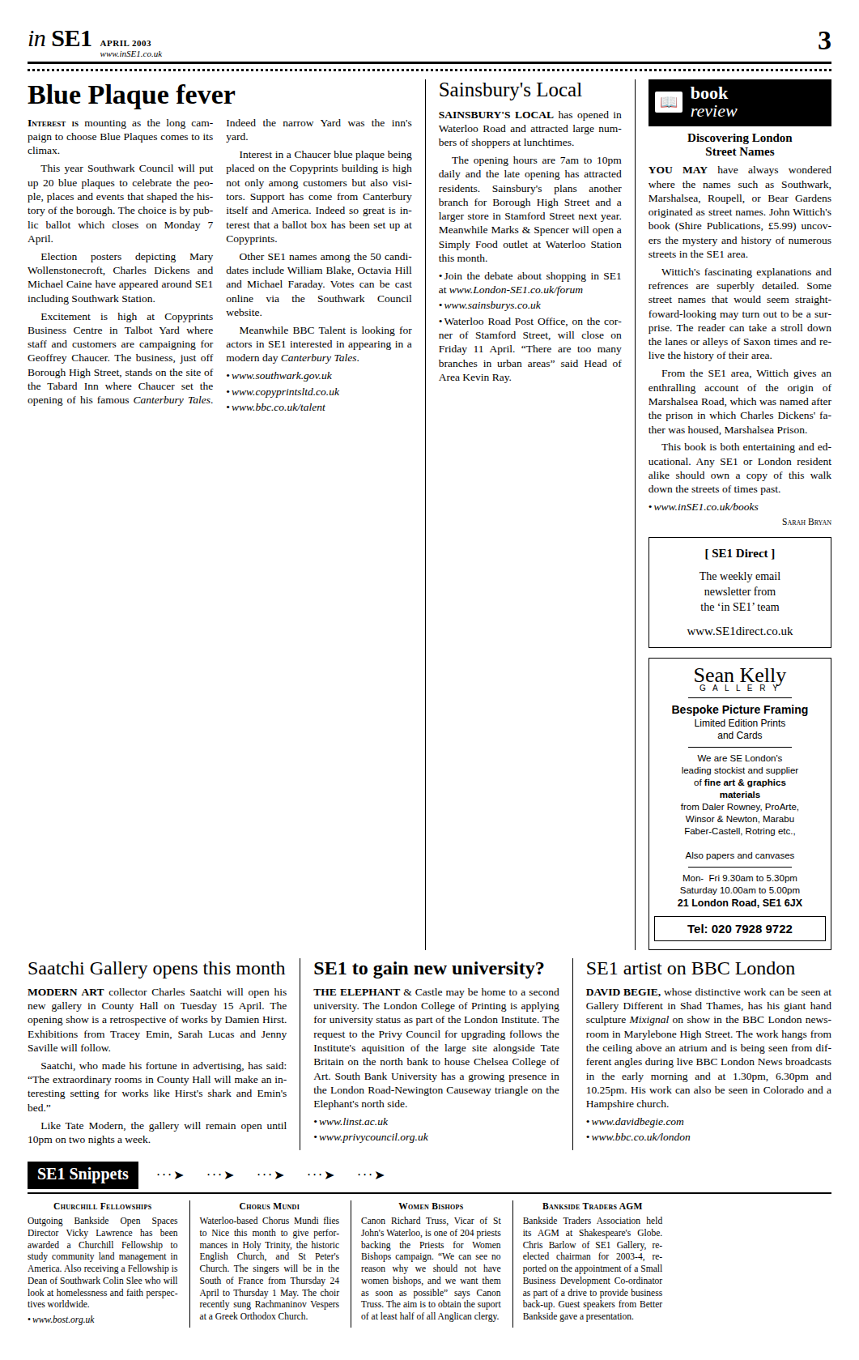in SE1
APRIL 2003
www.in SE1.co.uk
3
Blue Plaque fever
Interest is mounting as the long campaign to choose Blue Plaques comes to its climax.
This year Southwark Council will put up 20 blue plaques to celebrate the people, places and events that shaped the history of the borough. The choice is by public ballot which closes on Monday 7 April.
Election posters depicting Mary Wollenstonecroft, Charles Dickens and Michael Caine have appeared around SE1 including Southwark Station.
Excitement is high at Copyprints Business Centre in Talbot Yard where staff and customers are campaigning for Geoffrey Chaucer. The business, just off Borough High Street, stands on the site of the Tabard Inn where Chaucer set the opening of his famous Canterbury Tales. Indeed the narrow Yard was the inn's yard.
Interest in a Chaucer blue plaque being placed on the Copyprints building is high not only among customers but also visitors. Support has come from Canterbury itself and America. Indeed so great is interest that a ballot box has been set up at Copyprints.
Other SE1 names among the 50 candidates include William Blake, Octavia Hill and Michael Faraday. Votes can be cast online via the Southwark Council website.
Meanwhile BBC Talent is looking for actors in SE1 interested in appearing in a modern day Canterbury Tales.
www.southwark.gov.uk
www.copyprintsltd.co.uk
www.bbc.co.uk/talent
Sainsbury's Local
SAINSBURY'S LOCAL has opened in Waterloo Road and attracted large numbers of shoppers at lunchtimes.
The opening hours are 7am to 10pm daily and the late opening has attracted residents. Sainsbury's plans another branch for Borough High Street and a larger store in Stamford Street next year. Meanwhile Marks & Spencer will open a Simply Food outlet at Waterloo Station this month.
Join the debate about shopping in SE1 at www.London-SE1.co.uk/forum
www.sainsburys.co.uk
Waterloo Road Post Office, on the corner of Stamford Street, will close on Friday 11 April. “There are too many branches in urban areas” said Head of Area Kevin Ray.
📖
book review
Discovering London
Street Names
YOU MAY have always wondered where the names such as Southwark, Marshalsea, Roupell, or Bear Gardens originated as street names. John Wittich's book (Shire Publications, £5.99) uncovers the mystery and history of numerous streets in the SE1 area.
Wittich's fascinating explanations and refrences are superbly detailed. Some street names that would seem straightfoward-looking may turn out to be a surprise. The reader can take a stroll down the lanes or alleys of Saxon times and relive the history of their area.
From the SE1 area, Wittich gives an enthralling account of the origin of Marshalsea Road, which was named after the prison in which Charles Dickens' father was housed, Marshalsea Prison.
This book is both entertaining and educational. Any SE1 or London resident alike should own a copy of this walk down the streets of times past.
www.inSE1.co.uk/books
Sarah Bryan
[ SE1 Direct ]
The weekly email
newsletter from
the ‘in SE1’ team
www.SE1direct.co.uk
Sean KellyG A L L E R Y
Bespoke Picture Framing
Limited Edition Prints
and Cards
We are SE London's
leading stockist and supplier
of fine art & graphics
materials
from Daler Rowney, ProArte,
Winsor & Newton, Marabu
Faber-Castell, Rotring etc.,
Also papers and canvases
Mon- Fri 9.30am to 5.30pm
Saturday 10.00am to 5.00pm
21 London Road, SE1 6JX
Tel: 020 7928 9722
Saatchi Gallery opens this month
MODERN ART collector Charles Saatchi will open his new gallery in County Hall on Tuesday 15 April. The opening show is a retrospective of works by Damien Hirst. Exhibitions from Tracey Emin, Sarah Lucas and Jenny Saville will follow.
Saatchi, who made his fortune in advertising, has said: “The extraordinary rooms in County Hall will make an interesting setting for works like Hirst's shark and Emin's bed.”
Like Tate Modern, the gallery will remain open until 10pm on two nights a week.
SE1 to gain new university?
THE ELEPHANT & Castle may be home to a second university. The London College of Printing is applying for university status as part of the London Institute. The request to the Privy Council for upgrading follows the Institute's aquisition of the large site alongside Tate Britain on the north bank to house Chelsea College of Art. South Bank University has a growing presence in the London Road-Newington Causeway triangle on the Elephant's north side.
www.linst.ac.uk
www.privycouncil.org.uk
SE1 artist on BBC London
DAVID BEGIE, whose distinctive work can be seen at Gallery Different in Shad Thames, has his giant hand sculpture Mixignal on show in the BBC London newsroom in Marylebone High Street. The work hangs from the ceiling above an atrium and is being seen from different angles during live BBC London News broadcasts in the early morning and at 1.30pm, 6.30pm and 10.25pm. His work can also be seen in Colorado and a Hampshire church.
www.davidbegie.com
www.bbc.co.uk/london
SE1 Snippets
‧‧‧➤ ‧‧‧➤ ‧‧‧➤ ‧‧‧➤ ‧‧‧➤
Churchill Fellowships
Outgoing Bankside Open Spaces Director Vicky Lawrence has been awarded a Churchill Fellowship to study community land management in America. Also receiving a Fellowship is Dean of Southwark Colin Slee who will look at homelessness and faith perspectives worldwide.
www.bost.org.uk
Chorus Mundi
Waterloo-based Chorus Mundi flies to Nice this month to give performances in Holy Trinity, the historic English Church, and St Peter's Church. The singers will be in the South of France from Thursday 24 April to Thursday 1 May. The choir recently sung Rachmaninov Vespers at a Greek Orthodox Church.
Women Bishops
Canon Richard Truss, Vicar of St John's Waterloo, is one of 204 priests backing the Priests for Women Bishops campaign. “We can see no reason why we should not have women bishops, and we want them as soon as possible” says Canon Truss. The aim is to obtain the suport of at least half of all Anglican clergy.
Bankside Traders AGM
Bankside Traders Association held its AGM at Shakespeare's Globe. Chris Barlow of SE1 Gallery, re-elected chairman for 2003-4, reported on the appointment of a Small Business Development Co-ordinator as part of a drive to provide business back-up. Guest speakers from Better Bankside gave a presentation.